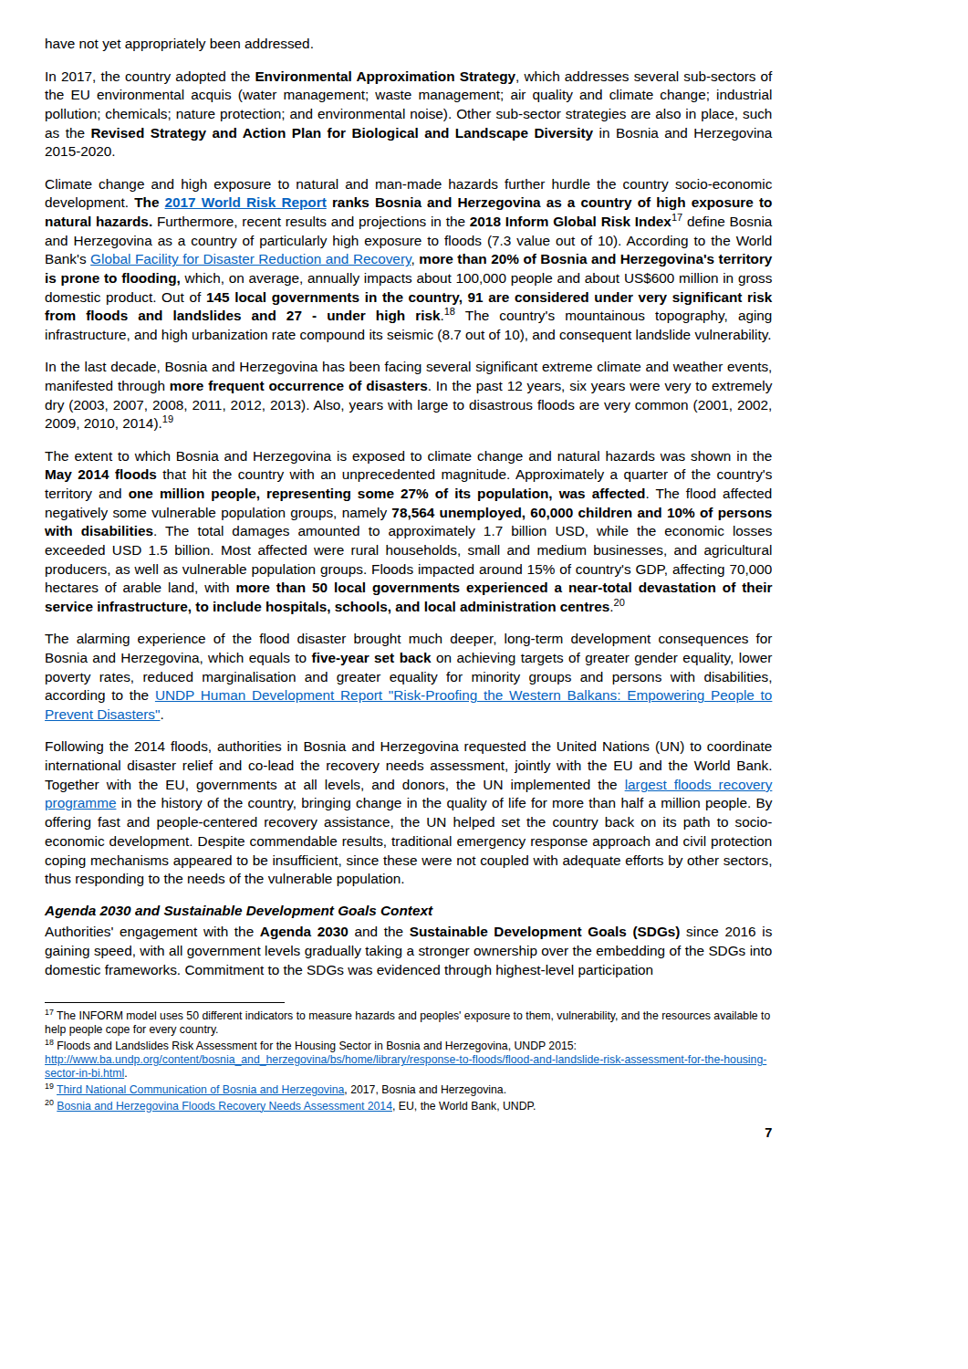have not yet appropriately been addressed.
In 2017, the country adopted the Environmental Approximation Strategy, which addresses several sub-sectors of the EU environmental acquis (water management; waste management; air quality and climate change; industrial pollution; chemicals; nature protection; and environmental noise). Other sub-sector strategies are also in place, such as the Revised Strategy and Action Plan for Biological and Landscape Diversity in Bosnia and Herzegovina 2015-2020.
Climate change and high exposure to natural and man-made hazards further hurdle the country socio-economic development. The 2017 World Risk Report ranks Bosnia and Herzegovina as a country of high exposure to natural hazards. Furthermore, recent results and projections in the 2018 Inform Global Risk Index17 define Bosnia and Herzegovina as a country of particularly high exposure to floods (7.3 value out of 10). According to the World Bank's Global Facility for Disaster Reduction and Recovery, more than 20% of Bosnia and Herzegovina's territory is prone to flooding, which, on average, annually impacts about 100,000 people and about US$600 million in gross domestic product. Out of 145 local governments in the country, 91 are considered under very significant risk from floods and landslides and 27 - under high risk.18 The country's mountainous topography, aging infrastructure, and high urbanization rate compound its seismic (8.7 out of 10), and consequent landslide vulnerability.
In the last decade, Bosnia and Herzegovina has been facing several significant extreme climate and weather events, manifested through more frequent occurrence of disasters. In the past 12 years, six years were very to extremely dry (2003, 2007, 2008, 2011, 2012, 2013). Also, years with large to disastrous floods are very common (2001, 2002, 2009, 2010, 2014).19
The extent to which Bosnia and Herzegovina is exposed to climate change and natural hazards was shown in the May 2014 floods that hit the country with an unprecedented magnitude. Approximately a quarter of the country's territory and one million people, representing some 27% of its population, was affected. The flood affected negatively some vulnerable population groups, namely 78,564 unemployed, 60,000 children and 10% of persons with disabilities. The total damages amounted to approximately 1.7 billion USD, while the economic losses exceeded USD 1.5 billion. Most affected were rural households, small and medium businesses, and agricultural producers, as well as vulnerable population groups. Floods impacted around 15% of country's GDP, affecting 70,000 hectares of arable land, with more than 50 local governments experienced a near-total devastation of their service infrastructure, to include hospitals, schools, and local administration centres.20
The alarming experience of the flood disaster brought much deeper, long-term development consequences for Bosnia and Herzegovina, which equals to five-year set back on achieving targets of greater gender equality, lower poverty rates, reduced marginalisation and greater equality for minority groups and persons with disabilities, according to the UNDP Human Development Report "Risk-Proofing the Western Balkans: Empowering People to Prevent Disasters".
Following the 2014 floods, authorities in Bosnia and Herzegovina requested the United Nations (UN) to coordinate international disaster relief and co-lead the recovery needs assessment, jointly with the EU and the World Bank. Together with the EU, governments at all levels, and donors, the UN implemented the largest floods recovery programme in the history of the country, bringing change in the quality of life for more than half a million people. By offering fast and people-centered recovery assistance, the UN helped set the country back on its path to socio-economic development. Despite commendable results, traditional emergency response approach and civil protection coping mechanisms appeared to be insufficient, since these were not coupled with adequate efforts by other sectors, thus responding to the needs of the vulnerable population.
Agenda 2030 and Sustainable Development Goals Context
Authorities' engagement with the Agenda 2030 and the Sustainable Development Goals (SDGs) since 2016 is gaining speed, with all government levels gradually taking a stronger ownership over the embedding of the SDGs into domestic frameworks. Commitment to the SDGs was evidenced through highest-level participation
17 The INFORM model uses 50 different indicators to measure hazards and peoples' exposure to them, vulnerability, and the resources available to help people cope for every country.
18 Floods and Landslides Risk Assessment for the Housing Sector in Bosnia and Herzegovina, UNDP 2015: http://www.ba.undp.org/content/bosnia_and_herzegovina/bs/home/library/response-to-floods/flood-and-landslide-risk-assessment-for-the-housing-sector-in-bi.html.
19 Third National Communication of Bosnia and Herzegovina, 2017, Bosnia and Herzegovina.
20 Bosnia and Herzegovina Floods Recovery Needs Assessment 2014, EU, the World Bank, UNDP.
7